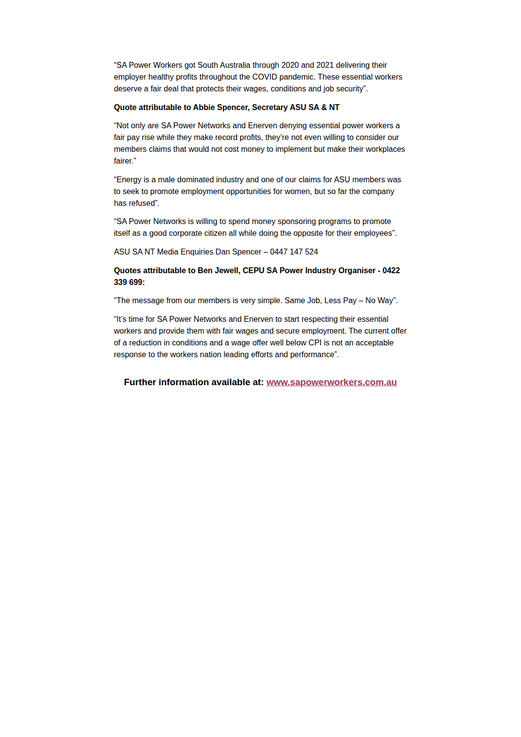“SA Power Workers got South Australia through 2020 and 2021 delivering their employer healthy profits throughout the COVID pandemic. These essential workers deserve a fair deal that protects their wages, conditions and job security”.
Quote attributable to Abbie Spencer, Secretary ASU SA & NT
“Not only are SA Power Networks and Enerven denying essential power workers a fair pay rise while they make record profits, they’re not even willing to consider our members claims that would not cost money to implement but make their workplaces fairer.”
“Energy is a male dominated industry and one of our claims for ASU members was to seek to promote employment opportunities for women, but so far the company has refused”.
“SA Power Networks is willing to spend money sponsoring programs to promote itself as a good corporate citizen all while doing the opposite for their employees”.
ASU SA NT Media Enquiries Dan Spencer – 0447 147 524
Quotes attributable to Ben Jewell, CEPU SA Power Industry Organiser - 0422 339 699:
“The message from our members is very simple. Same Job, Less Pay – No Way”.
“It’s time for SA Power Networks and Enerven to start respecting their essential workers and provide them with fair wages and secure employment. The current offer of a reduction in conditions and a wage offer well below CPI is not an acceptable response to the workers nation leading efforts and performance”.
Further information available at: www.sapowerworkers.com.au